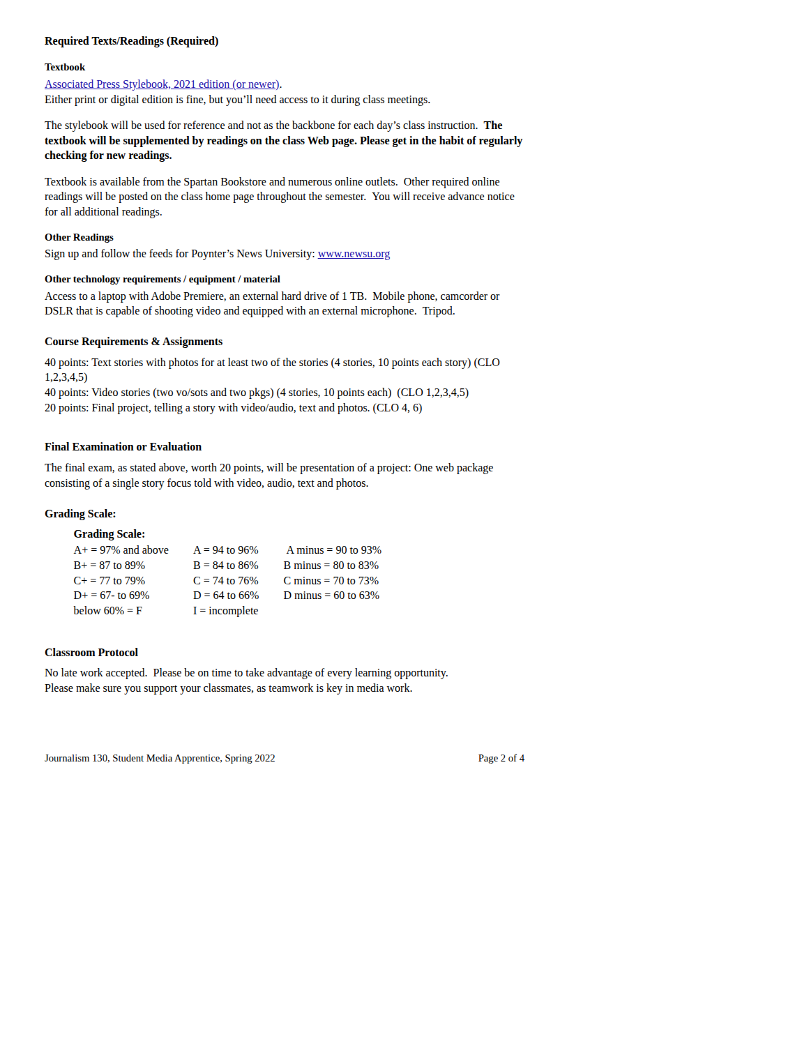Required Texts/Readings (Required)
Textbook
Associated Press Stylebook, 2021 edition (or newer).
Either print or digital edition is fine, but you’ll need access to it during class meetings.
The stylebook will be used for reference and not as the backbone for each day’s class instruction. The textbook will be supplemented by readings on the class Web page. Please get in the habit of regularly checking for new readings.
Textbook is available from the Spartan Bookstore and numerous online outlets. Other required online readings will be posted on the class home page throughout the semester. You will receive advance notice for all additional readings.
Other Readings
Sign up and follow the feeds for Poynter’s News University: www.newsu.org
Other technology requirements / equipment / material
Access to a laptop with Adobe Premiere, an external hard drive of 1 TB. Mobile phone, camcorder or DSLR that is capable of shooting video and equipped with an external microphone. Tripod.
Course Requirements & Assignments
40 points: Text stories with photos for at least two of the stories (4 stories, 10 points each story) (CLO 1,2,3,4,5)
40 points: Video stories (two vo/sots and two pkgs) (4 stories, 10 points each) (CLO 1,2,3,4,5)
20 points: Final project, telling a story with video/audio, text and photos. (CLO 4, 6)
Final Examination or Evaluation
The final exam, as stated above, worth 20 points, will be presentation of a project: One web package consisting of a single story focus told with video, audio, text and photos.
Grading Scale:
Grading Scale:
| A+ = 97% and above | A = 94 to 96% | A minus = 90 to 93% |
| B+ = 87 to 89% | B = 84 to 86% | B minus = 80 to 83% |
| C+ = 77 to 79% | C = 74 to 76% | C minus = 70 to 73% |
| D+ = 67- to 69% | D = 64 to 66% | D minus = 60 to 63% |
| below 60% = F | I = incomplete | |
Classroom Protocol
No late work accepted. Please be on time to take advantage of every learning opportunity.
Please make sure you support your classmates, as teamwork is key in media work.
Journalism 130, Student Media Apprentice, Spring 2022 Page 2 of 4